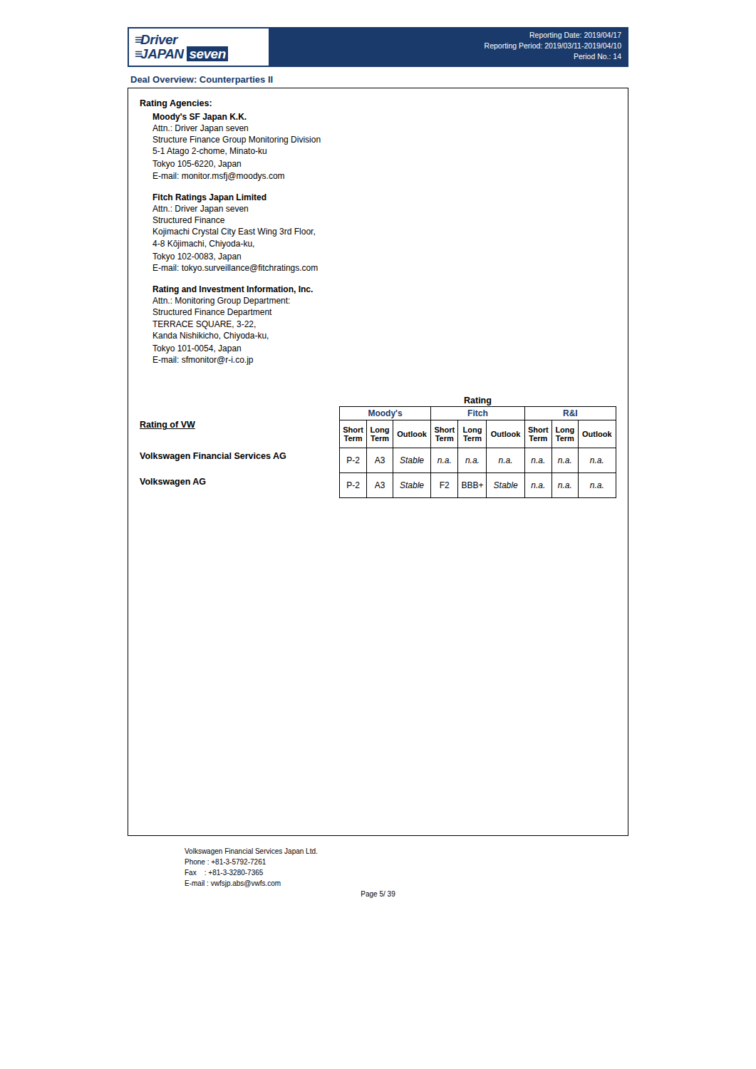≡Driver
≡JAPAN seven
Reporting Date: 2019/04/17
Reporting Period: 2019/03/11-2019/04/10
Period No.: 14
Deal Overview: Counterparties II
Rating Agencies:
Moody's SF Japan K.K.
Attn.: Driver Japan seven
Structure Finance Group Monitoring Division
5-1 Atago 2-chome, Minato-ku
Tokyo 105-6220, Japan
E-mail: monitor.msfj@moodys.com
Fitch Ratings Japan Limited
Attn.: Driver Japan seven
Structured Finance
Kojimachi Crystal City East Wing 3rd Floor,
4-8 Kōjimachi, Chiyoda-ku,
Tokyo 102-0083, Japan
E-mail: tokyo.surveillance@fitchratings.com
Rating and Investment Information, Inc.
Attn.: Monitoring Group Department:
Structured Finance Department
TERRACE SQUARE, 3-22,
Kanda Nishikicho, Chiyoda-ku,
Tokyo 101-0054, Japan
E-mail: sfmonitor@r-i.co.jp
Rating of VW
Volkswagen Financial Services AG
Volkswagen AG
| Rating |
| Moody's | Fitch | R&I |
| Short Term | Long Term | Outlook | Short Term | Long Term | Outlook | Short Term | Long Term | Outlook |
| P-2 | A3 | Stable | n.a. | n.a. | n.a. | n.a. | n.a. | n.a. |
| P-2 | A3 | Stable | F2 | BBB+ | Stable | n.a. | n.a. | n.a. |
Volkswagen Financial Services Japan Ltd.
Phone : +81-3-5792-7261
Fax : +81-3-3280-7365
E-mail : vwfsjp.abs@vwfs.com
Page 5/ 39